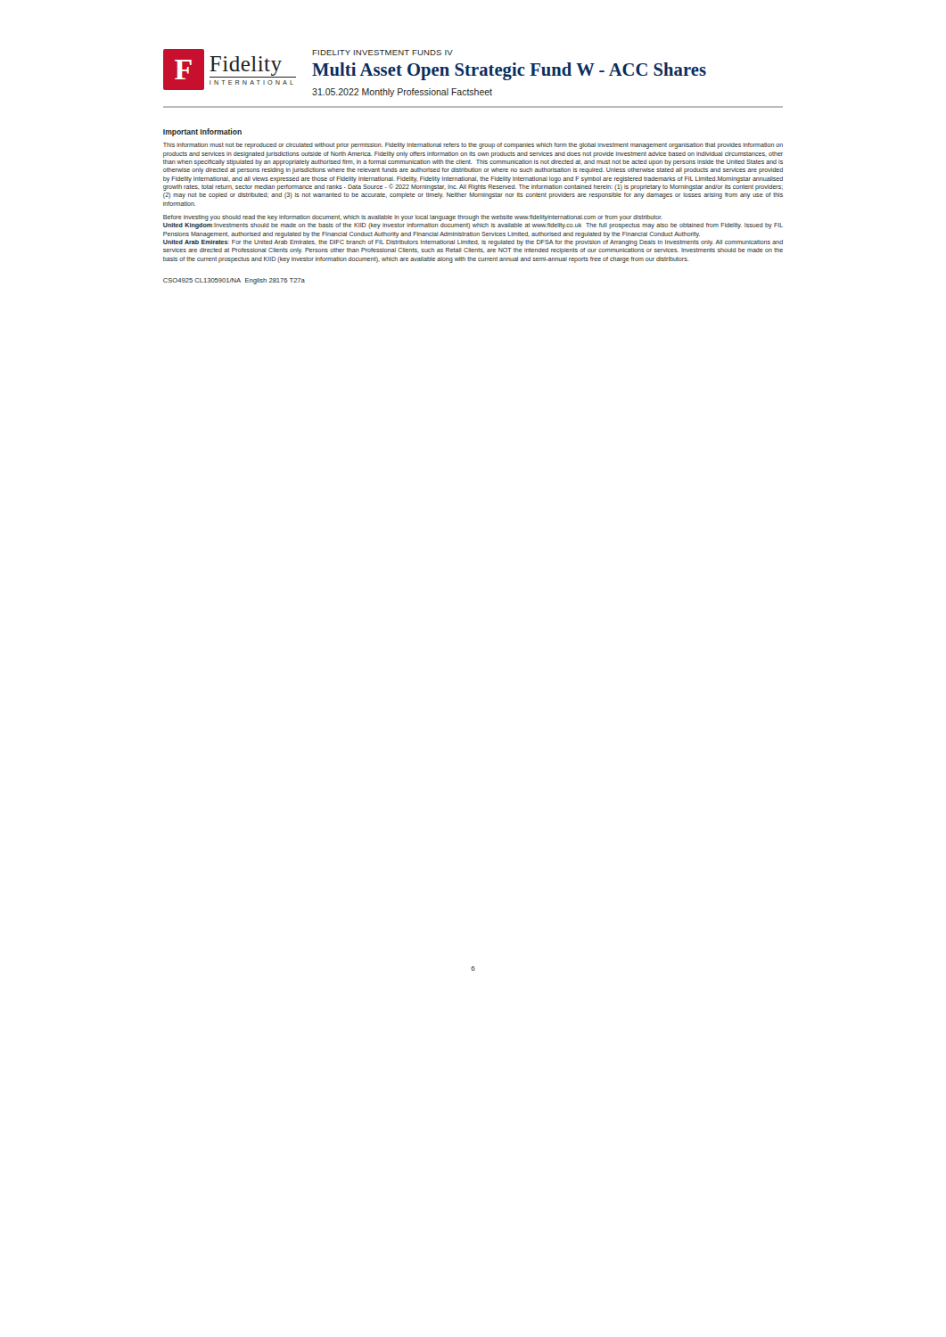F
Fidelity INTERNATIONAL
FIDELITY INVESTMENT FUNDS IV
Multi Asset Open Strategic Fund W - ACC Shares
31.05.2022 Monthly Professional Factsheet
Important Information
This information must not be reproduced or circulated without prior permission. Fidelity International refers to the group of companies which form the global investment management organisation that provides information on products and services in designated jurisdictions outside of North America. Fidelity only offers information on its own products and services and does not provide investment advice based on individual circumstances, other than when specifically stipulated by an appropriately authorised firm, in a formal communication with the client. This communication is not directed at, and must not be acted upon by persons inside the United States and is otherwise only directed at persons residing in jurisdictions where the relevant funds are authorised for distribution or where no such authorisation is required. Unless otherwise stated all products and services are provided by Fidelity International, and all views expressed are those of Fidelity International. Fidelity, Fidelity International, the Fidelity International logo and F symbol are registered trademarks of FIL Limited.Morningstar annualised growth rates, total return, sector median performance and ranks - Data Source - © 2022 Morningstar, Inc. All Rights Reserved. The information contained herein: (1) is proprietary to Morningstar and/or its content providers; (2) may not be copied or distributed; and (3) is not warranted to be accurate, complete or timely. Neither Morningstar nor its content providers are responsible for any damages or losses arising from any use of this information.
Before investing you should read the key information document, which is available in your local language through the website www.fidelityinternational.com or from your distributor.
United Kingdom:Investments should be made on the basis of the KIID (key investor information document) which is available at www.fidelity.co.uk The full prospectus may also be obtained from Fidelity. Issued by FIL Pensions Management, authorised and regulated by the Financial Conduct Authority and Financial Administration Services Limited, authorised and regulated by the Financial Conduct Authority.
United Arab Emirates: For the United Arab Emirates, the DIFC branch of FIL Distributors International Limited, is regulated by the DFSA for the provision of Arranging Deals in Investments only. All communications and services are directed at Professional Clients only. Persons other than Professional Clients, such as Retail Clients, are NOT the intended recipients of our communications or services. Investments should be made on the basis of the current prospectus and KIID (key investor information document), which are available along with the current annual and semi-annual reports free of charge from our distributors.
CSO4925 CL1305901/NA English 28176 T27a
6